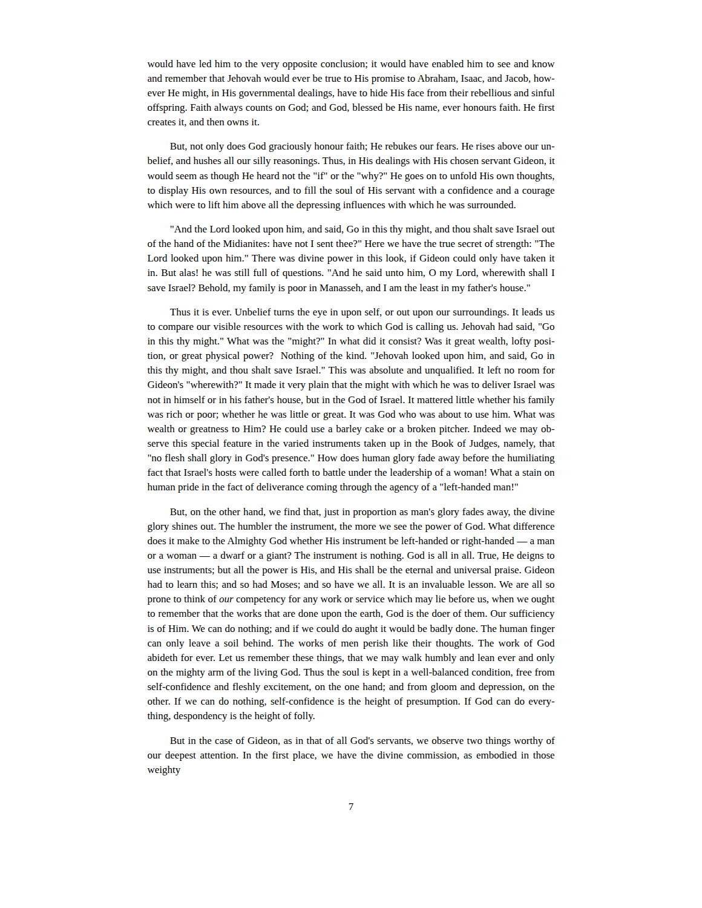would have led him to the very opposite conclusion; it would have enabled him to see and know and remember that Jehovah would ever be true to His promise to Abraham, Isaac, and Jacob, however He might, in His governmental dealings, have to hide His face from their rebellious and sinful offspring. Faith always counts on God; and God, blessed be His name, ever honours faith. He first creates it, and then owns it.
But, not only does God graciously honour faith; He rebukes our fears. He rises above our unbelief, and hushes all our silly reasonings. Thus, in His dealings with His chosen servant Gideon, it would seem as though He heard not the "if" or the "why?" He goes on to unfold His own thoughts, to display His own resources, and to fill the soul of His servant with a confidence and a courage which were to lift him above all the depressing influences with which he was surrounded.
"And the Lord looked upon him, and said, Go in this thy might, and thou shalt save Israel out of the hand of the Midianites: have not I sent thee?" Here we have the true secret of strength: "The Lord looked upon him." There was divine power in this look, if Gideon could only have taken it in. But alas! he was still full of questions. "And he said unto him, O my Lord, wherewith shall I save Israel? Behold, my family is poor in Manasseh, and I am the least in my father's house."
Thus it is ever. Unbelief turns the eye in upon self, or out upon our surroundings. It leads us to compare our visible resources with the work to which God is calling us. Jehovah had said, "Go in this thy might." What was the "might?" In what did it consist? Was it great wealth, lofty position, or great physical power? Nothing of the kind. "Jehovah looked upon him, and said, Go in this thy might, and thou shalt save Israel." This was absolute and unqualified. It left no room for Gideon's "wherewith?" It made it very plain that the might with which he was to deliver Israel was not in himself or in his father's house, but in the God of Israel. It mattered little whether his family was rich or poor; whether he was little or great. It was God who was about to use him. What was wealth or greatness to Him? He could use a barley cake or a broken pitcher. Indeed we may observe this special feature in the varied instruments taken up in the Book of Judges, namely, that "no flesh shall glory in God's presence." How does human glory fade away before the humiliating fact that Israel's hosts were called forth to battle under the leadership of a woman! What a stain on human pride in the fact of deliverance coming through the agency of a "left-handed man!"
But, on the other hand, we find that, just in proportion as man's glory fades away, the divine glory shines out. The humbler the instrument, the more we see the power of God. What difference does it make to the Almighty God whether His instrument be left-handed or right-handed — a man or a woman — a dwarf or a giant? The instrument is nothing. God is all in all. True, He deigns to use instruments; but all the power is His, and His shall be the eternal and universal praise. Gideon had to learn this; and so had Moses; and so have we all. It is an invaluable lesson. We are all so prone to think of our competency for any work or service which may lie before us, when we ought to remember that the works that are done upon the earth, God is the doer of them. Our sufficiency is of Him. We can do nothing; and if we could do aught it would be badly done. The human finger can only leave a soil behind. The works of men perish like their thoughts. The work of God abideth for ever. Let us remember these things, that we may walk humbly and lean ever and only on the mighty arm of the living God. Thus the soul is kept in a well-balanced condition, free from self-confidence and fleshly excitement, on the one hand; and from gloom and depression, on the other. If we can do nothing, self-confidence is the height of presumption. If God can do everything, despondency is the height of folly.
But in the case of Gideon, as in that of all God's servants, we observe two things worthy of our deepest attention. In the first place, we have the divine commission, as embodied in those weighty
7